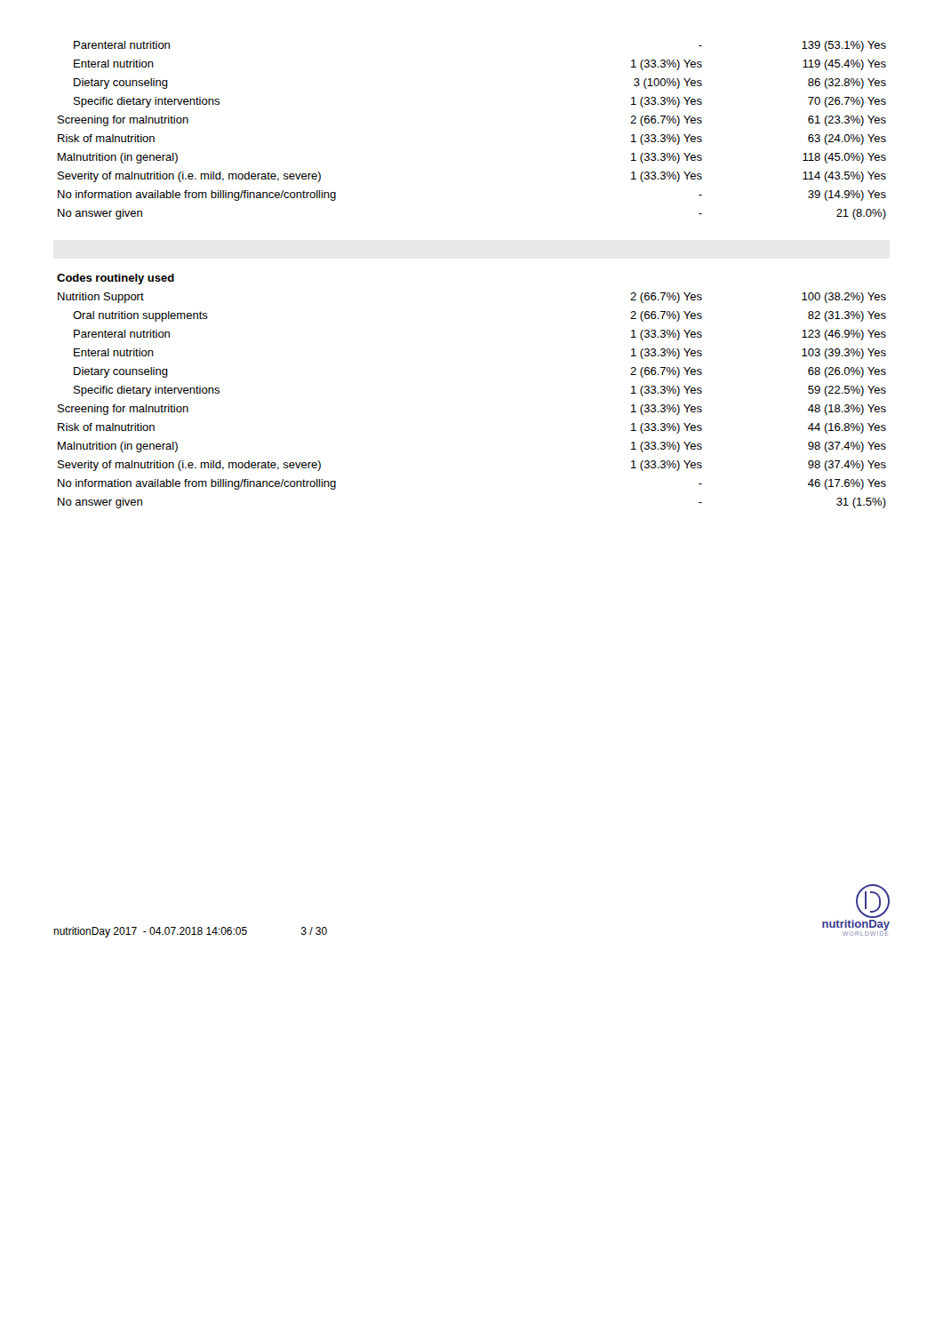| Parenteral nutrition | - | 139 (53.1%) Yes |
| Enteral nutrition | 1 (33.3%) Yes | 119 (45.4%) Yes |
| Dietary counseling | 3 (100%) Yes | 86 (32.8%) Yes |
| Specific dietary interventions | 1 (33.3%) Yes | 70 (26.7%) Yes |
| Screening for malnutrition | 2 (66.7%) Yes | 61 (23.3%) Yes |
| Risk of malnutrition | 1 (33.3%) Yes | 63 (24.0%) Yes |
| Malnutrition (in general) | 1 (33.3%) Yes | 118 (45.0%) Yes |
| Severity of malnutrition (i.e. mild, moderate, severe) | 1 (33.3%) Yes | 114 (43.5%) Yes |
| No information available from billing/finance/controlling | - | 39 (14.9%) Yes |
| No answer given | - | 21 (8.0%) |
| Codes routinely used | | |
| Nutrition Support | 2 (66.7%) Yes | 100 (38.2%) Yes |
| Oral nutrition supplements | 2 (66.7%) Yes | 82 (31.3%) Yes |
| Parenteral nutrition | 1 (33.3%) Yes | 123 (46.9%) Yes |
| Enteral nutrition | 1 (33.3%) Yes | 103 (39.3%) Yes |
| Dietary counseling | 2 (66.7%) Yes | 68 (26.0%) Yes |
| Specific dietary interventions | 1 (33.3%) Yes | 59 (22.5%) Yes |
| Screening for malnutrition | 1 (33.3%) Yes | 48 (18.3%) Yes |
| Risk of malnutrition | 1 (33.3%) Yes | 44 (16.8%) Yes |
| Malnutrition (in general) | 1 (33.3%) Yes | 98 (37.4%) Yes |
| Severity of malnutrition (i.e. mild, moderate, severe) | 1 (33.3%) Yes | 98 (37.4%) Yes |
| No information available from billing/finance/controlling | - | 46 (17.6%) Yes |
| No answer given | - | 31 (1.5%) |
nutritionDay 2017 - 04.07.2018 14:06:05
3 / 30
nutritionDayWORLDWIDE